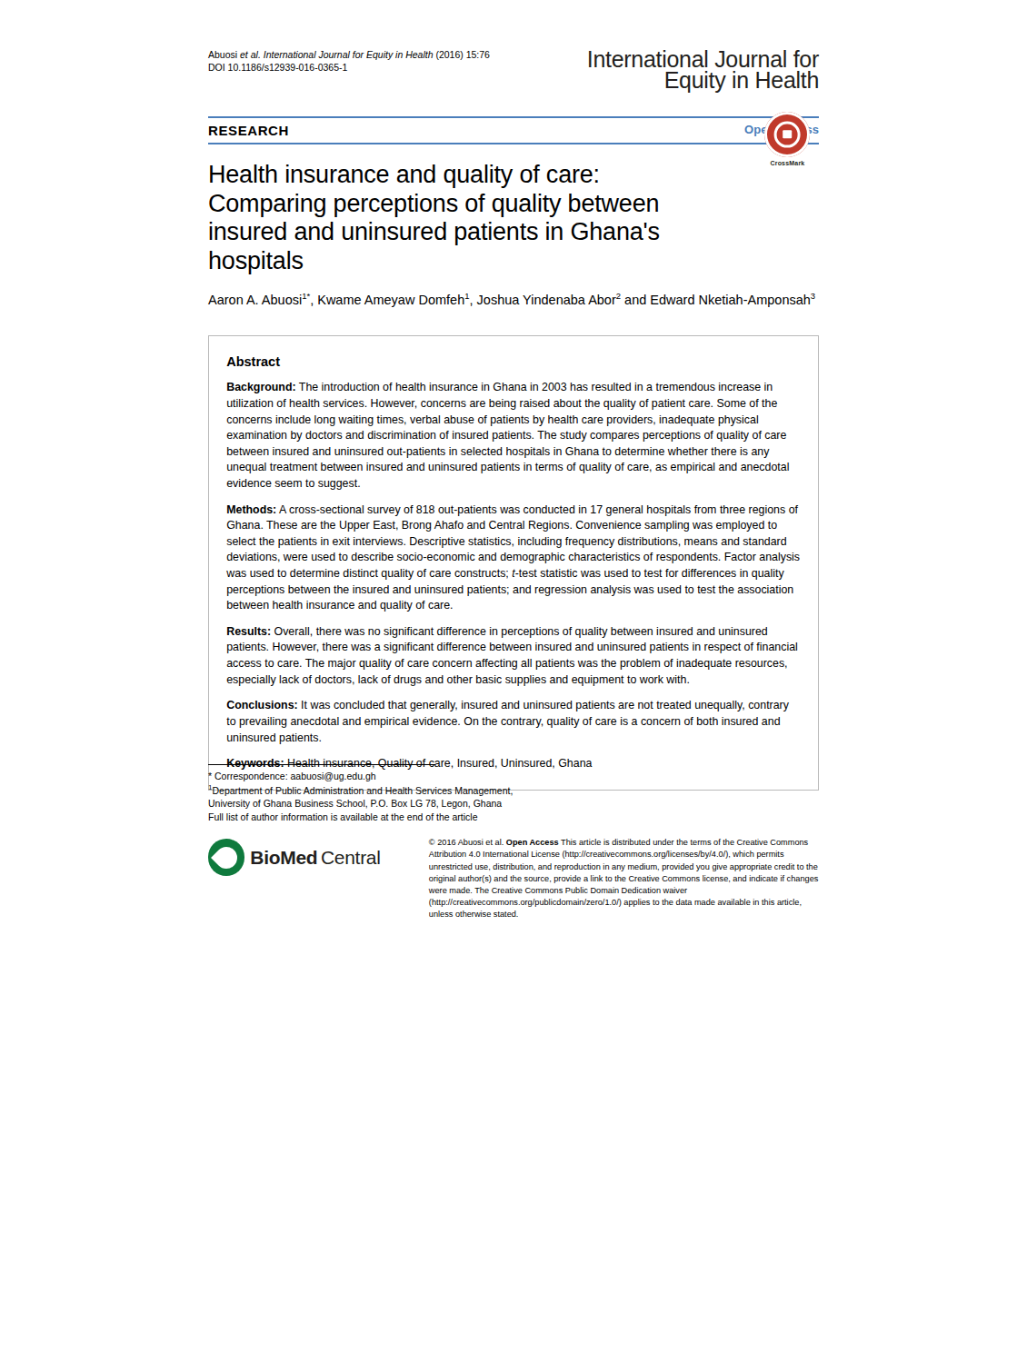Abuosi et al. International Journal for Equity in Health (2016) 15:76
DOI 10.1186/s12939-016-0365-1
International Journal for Equity in Health
RESEARCH
Open Access
CrossMark
Health insurance and quality of care:
Comparing perceptions of quality between
insured and uninsured patients in Ghana's
hospitals
Aaron A. Abuosi1*, Kwame Ameyaw Domfeh1, Joshua Yindenaba Abor2 and Edward Nketiah-Amponsah3
Abstract
Background: The introduction of health insurance in Ghana in 2003 has resulted in a tremendous increase in utilization of health services. However, concerns are being raised about the quality of patient care. Some of the concerns include long waiting times, verbal abuse of patients by health care providers, inadequate physical examination by doctors and discrimination of insured patients. The study compares perceptions of quality of care between insured and uninsured out-patients in selected hospitals in Ghana to determine whether there is any unequal treatment between insured and uninsured patients in terms of quality of care, as empirical and anecdotal evidence seem to suggest.
Methods: A cross-sectional survey of 818 out-patients was conducted in 17 general hospitals from three regions of Ghana. These are the Upper East, Brong Ahafo and Central Regions. Convenience sampling was employed to select the patients in exit interviews. Descriptive statistics, including frequency distributions, means and standard deviations, were used to describe socio-economic and demographic characteristics of respondents. Factor analysis was used to determine distinct quality of care constructs; t-test statistic was used to test for differences in quality perceptions between the insured and uninsured patients; and regression analysis was used to test the association between health insurance and quality of care.
Results: Overall, there was no significant difference in perceptions of quality between insured and uninsured patients. However, there was a significant difference between insured and uninsured patients in respect of financial access to care. The major quality of care concern affecting all patients was the problem of inadequate resources, especially lack of doctors, lack of drugs and other basic supplies and equipment to work with.
Conclusions: It was concluded that generally, insured and uninsured patients are not treated unequally, contrary to prevailing anecdotal and empirical evidence. On the contrary, quality of care is a concern of both insured and uninsured patients.
Keywords: Health insurance, Quality of care, Insured, Uninsured, Ghana
* Correspondence: aabuosi@ug.edu.gh
1Department of Public Administration and Health Services Management,
University of Ghana Business School, P.O. Box LG 78, Legon, Ghana
Full list of author information is available at the end of the article
BioMed Central
© 2016 Abuosi et al. Open Access This article is distributed under the terms of the Creative Commons Attribution 4.0 International License (http://creativecommons.org/licenses/by/4.0/), which permits unrestricted use, distribution, and reproduction in any medium, provided you give appropriate credit to the original author(s) and the source, provide a link to the Creative Commons license, and indicate if changes were made. The Creative Commons Public Domain Dedication waiver (http://creativecommons.org/publicdomain/zero/1.0/) applies to the data made available in this article, unless otherwise stated.